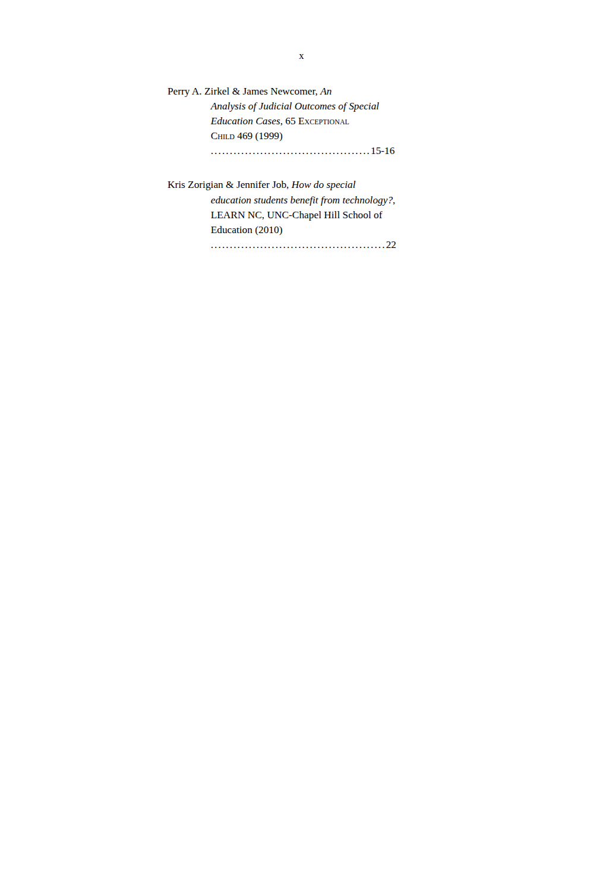x
Perry A. Zirkel & James Newcomer, An Analysis of Judicial Outcomes of Special Education Cases, 65 Exceptional Child 469 (1999) .......................................... 15-16
Kris Zorigian & Jennifer Job, How do special education students benefit from technology?, LEARN NC, UNC-Chapel Hill School of Education (2010) .............................................. 22